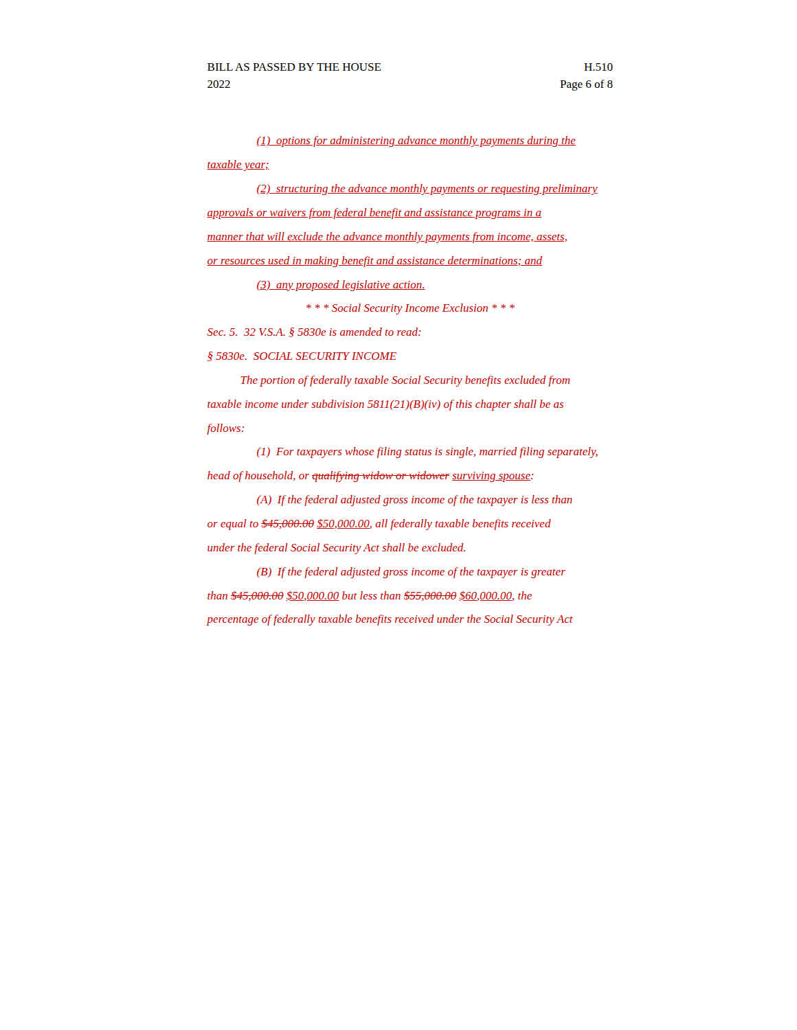BILL AS PASSED BY THE HOUSE
2022
H.510
Page 6 of 8
(1) options for administering advance monthly payments during the
taxable year;
(2) structuring the advance monthly payments or requesting preliminary
approvals or waivers from federal benefit and assistance programs in a
manner that will exclude the advance monthly payments from income, assets,
or resources used in making benefit and assistance determinations; and
(3) any proposed legislative action.
* * * Social Security Income Exclusion * * *
Sec. 5. 32 V.S.A. § 5830e is amended to read:
§ 5830e. SOCIAL SECURITY INCOME
The portion of federally taxable Social Security benefits excluded from
taxable income under subdivision 5811(21)(B)(iv) of this chapter shall be as
follows:
(1) For taxpayers whose filing status is single, married filing separately,
head of household, or qualifying widow or widower surviving spouse:
(A) If the federal adjusted gross income of the taxpayer is less than
or equal to $45,000.00 $50,000.00, all federally taxable benefits received
under the federal Social Security Act shall be excluded.
(B) If the federal adjusted gross income of the taxpayer is greater
than $45,000.00 $50,000.00 but less than $55,000.00 $60,000.00, the
percentage of federally taxable benefits received under the Social Security Act